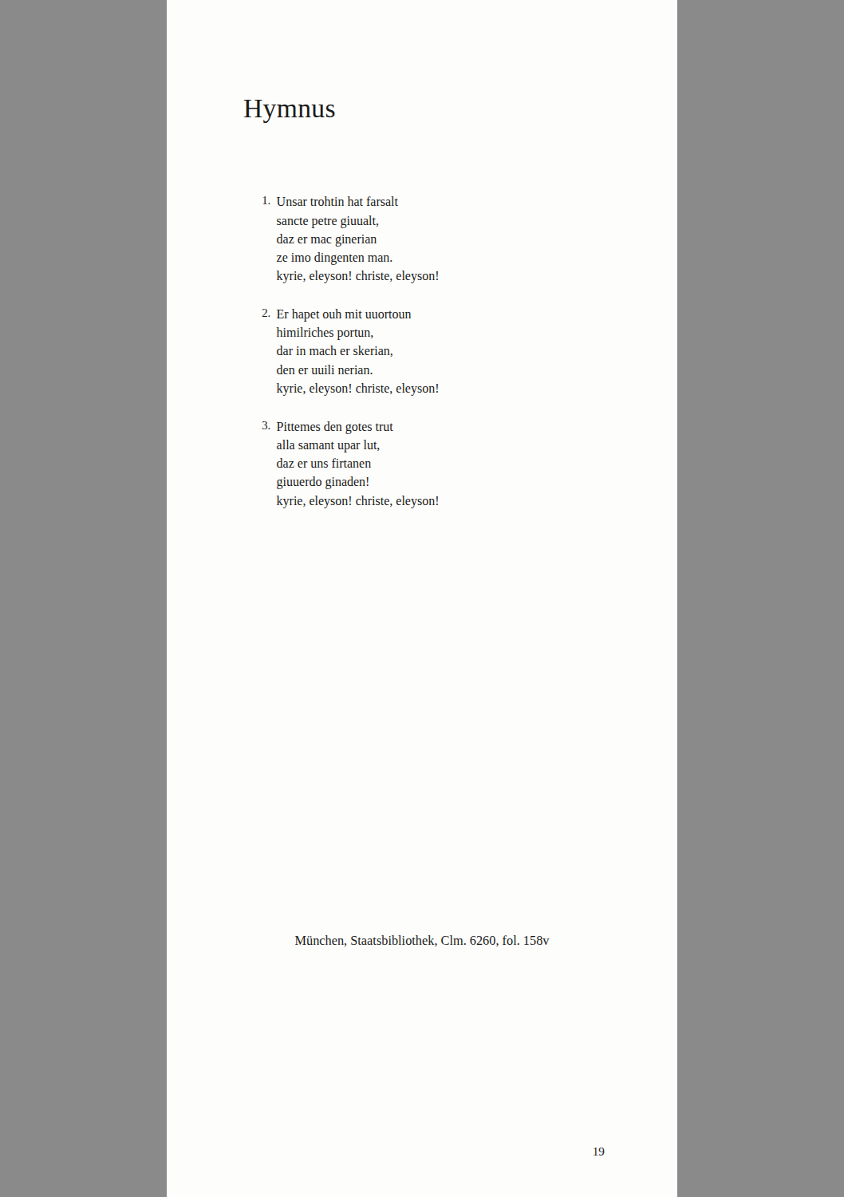Hymnus
Unsar trohtin hat farsalt sancte petre giuualt, daz er mac ginerian ze imo dingenten man. kyrie, eleyson! christe, eleyson!
Er hapet ouh mit uuortoun himilriches portun, dar in mach er skerian, den er uuili nerian. kyrie, eleyson! christe, eleyson!
Pittemes den gotes trut alla samant upar lut, daz er uns firtanen giuuerdo ginaden! kyrie, eleyson! christe, eleyson!
München, Staatsbibliothek, Clm. 6260, fol. 158v
19